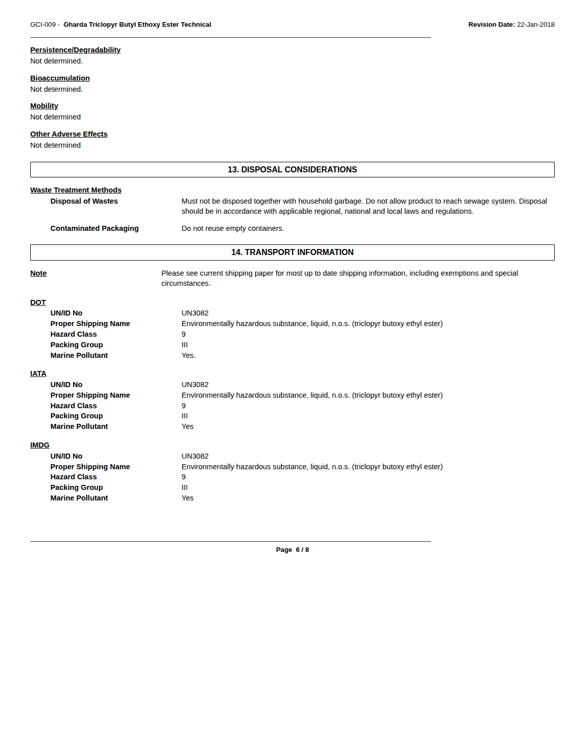GCI-009 - Gharda Triclopyr Butyl Ethoxy Ester Technical
Revision Date: 22-Jan-2018
_______________________________________________________________________________________________________________________
Persistence/Degradability
Not determined.
Bioaccumulation
Not determined.
Mobility
Not determined
Other Adverse Effects
Not determined
13. DISPOSAL CONSIDERATIONS
Waste Treatment Methods
Disposal of Wastes
Must not be disposed together with household garbage. Do not allow product to reach sewage system. Disposal should be in accordance with applicable regional, national and local laws and regulations.
Contaminated Packaging
Do not reuse empty containers.
14. TRANSPORT INFORMATION
Note
Please see current shipping paper for most up to date shipping information, including exemptions and special circumstances.
DOT
| UN/ID No | UN3082 |
| Proper Shipping Name | Environmentally hazardous substance, liquid, n.o.s. (triclopyr butoxy ethyl ester) |
| Hazard Class | 9 |
| Packing Group | III |
| Marine Pollutant | Yes. |
IATA
| UN/ID No | UN3082 |
| Proper Shipping Name | Environmentally hazardous substance, liquid, n.o.s. (triclopyr butoxy ethyl ester) |
| Hazard Class | 9 |
| Packing Group | III |
| Marine Pollutant | Yes |
IMDG
| UN/ID No | UN3082 |
| Proper Shipping Name | Environmentally hazardous substance, liquid, n.o.s. (triclopyr butoxy ethyl ester) |
| Hazard Class | 9 |
| Packing Group | III |
| Marine Pollutant | Yes |
_______________________________________________________________________________________________________________________
Page 6 / 8